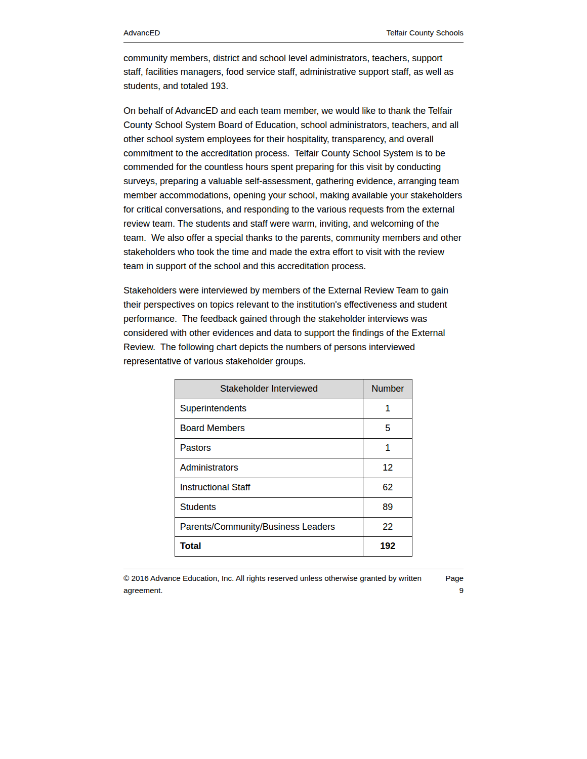AdvancED
Telfair County Schools
community members, district and school level administrators, teachers, support staff, facilities managers, food service staff, administrative support staff, as well as students, and totaled 193.
On behalf of AdvancED and each team member, we would like to thank the Telfair County School System Board of Education, school administrators, teachers, and all other school system employees for their hospitality, transparency, and overall commitment to the accreditation process. Telfair County School System is to be commended for the countless hours spent preparing for this visit by conducting surveys, preparing a valuable self-assessment, gathering evidence, arranging team member accommodations, opening your school, making available your stakeholders for critical conversations, and responding to the various requests from the external review team. The students and staff were warm, inviting, and welcoming of the team. We also offer a special thanks to the parents, community members and other stakeholders who took the time and made the extra effort to visit with the review team in support of the school and this accreditation process.
Stakeholders were interviewed by members of the External Review Team to gain their perspectives on topics relevant to the institution's effectiveness and student performance. The feedback gained through the stakeholder interviews was considered with other evidences and data to support the findings of the External Review. The following chart depicts the numbers of persons interviewed representative of various stakeholder groups.
| Stakeholder Interviewed | Number |
| --- | --- |
| Superintendents | 1 |
| Board Members | 5 |
| Pastors | 1 |
| Administrators | 12 |
| Instructional Staff | 62 |
| Students | 89 |
| Parents/Community/Business Leaders | 22 |
| Total | 192 |
© 2016 Advance Education, Inc. All rights reserved unless otherwise granted by written agreement.
Page 9